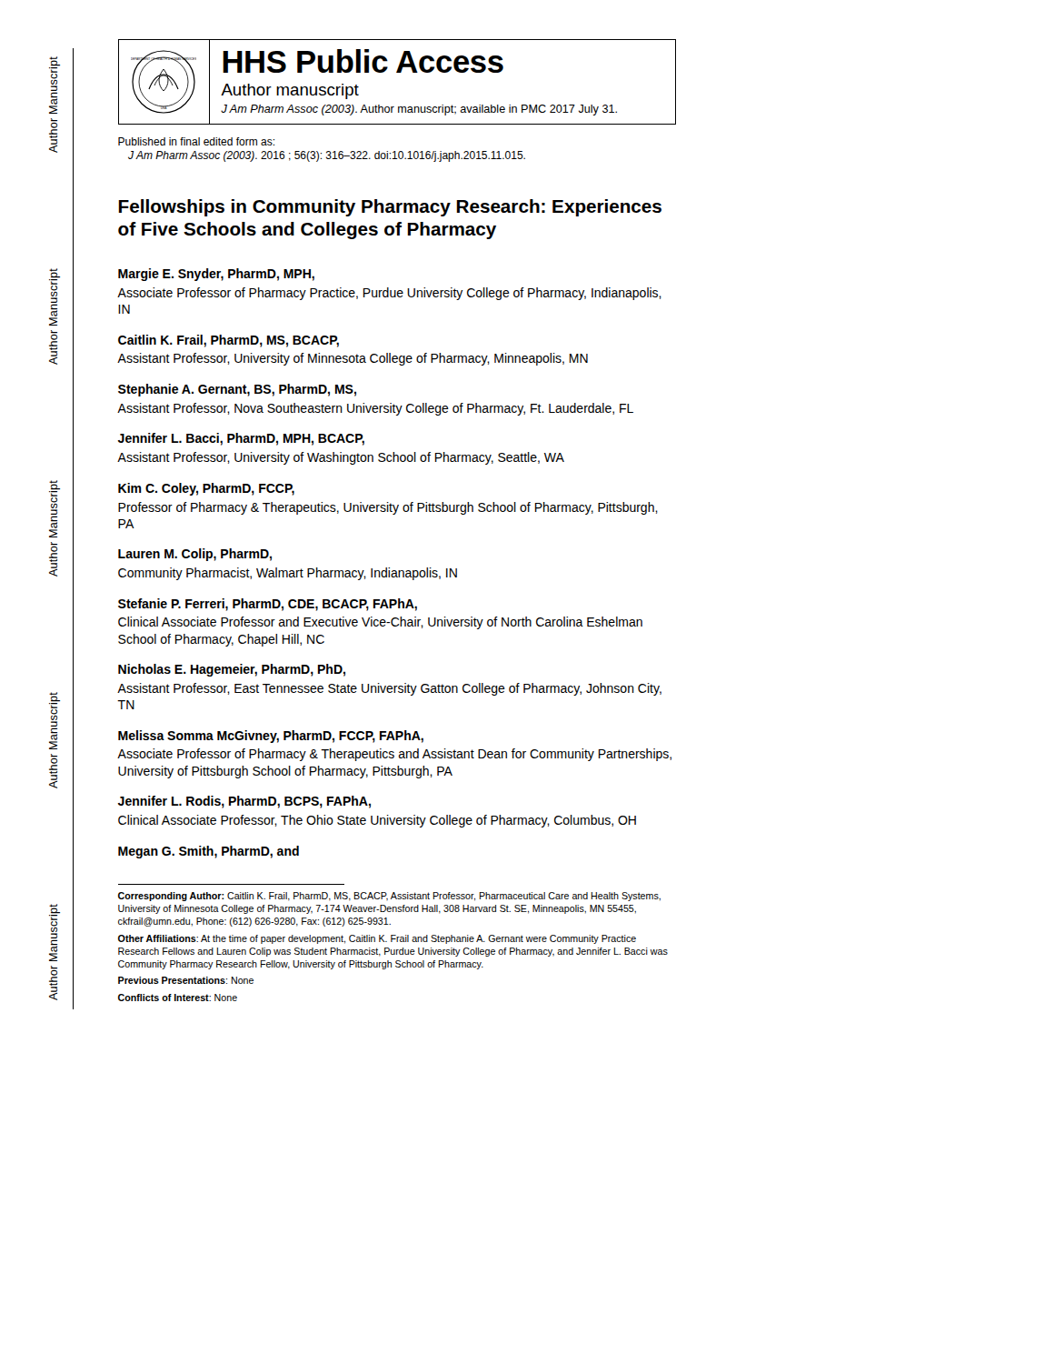Author Manuscript Author Manuscript Author Manuscript Author Manuscript Author Manuscript
DEPARTMENT OF HEALTH & HUMAN SERVICES USA
HHS Public Access
Author manuscript
J Am Pharm Assoc (2003). Author manuscript; available in PMC 2017 July 31.
Published in final edited form as:
J Am Pharm Assoc (2003). 2016 ; 56(3): 316–322. doi:10.1016/j.japh.2015.11.015.
Fellowships in Community Pharmacy Research: Experiences of Five Schools and Colleges of Pharmacy
Margie E. Snyder, PharmD, MPH,
Associate Professor of Pharmacy Practice, Purdue University College of Pharmacy, Indianapolis, IN
Caitlin K. Frail, PharmD, MS, BCACP,
Assistant Professor, University of Minnesota College of Pharmacy, Minneapolis, MN
Stephanie A. Gernant, BS, PharmD, MS,
Assistant Professor, Nova Southeastern University College of Pharmacy, Ft. Lauderdale, FL
Jennifer L. Bacci, PharmD, MPH, BCACP,
Assistant Professor, University of Washington School of Pharmacy, Seattle, WA
Kim C. Coley, PharmD, FCCP,
Professor of Pharmacy & Therapeutics, University of Pittsburgh School of Pharmacy, Pittsburgh, PA
Lauren M. Colip, PharmD,
Community Pharmacist, Walmart Pharmacy, Indianapolis, IN
Stefanie P. Ferreri, PharmD, CDE, BCACP, FAPhA,
Clinical Associate Professor and Executive Vice-Chair, University of North Carolina Eshelman School of Pharmacy, Chapel Hill, NC
Nicholas E. Hagemeier, PharmD, PhD,
Assistant Professor, East Tennessee State University Gatton College of Pharmacy, Johnson City, TN
Melissa Somma McGivney, PharmD, FCCP, FAPhA,
Associate Professor of Pharmacy & Therapeutics and Assistant Dean for Community Partnerships, University of Pittsburgh School of Pharmacy, Pittsburgh, PA
Jennifer L. Rodis, PharmD, BCPS, FAPhA,
Clinical Associate Professor, The Ohio State University College of Pharmacy, Columbus, OH
Megan G. Smith, PharmD, and
Corresponding Author: Caitlin K. Frail, PharmD, MS, BCACP, Assistant Professor, Pharmaceutical Care and Health Systems, University of Minnesota College of Pharmacy, 7-174 Weaver-Densford Hall, 308 Harvard St. SE, Minneapolis, MN 55455, ckfrail@umn.edu, Phone: (612) 626-9280, Fax: (612) 625-9931.
Other Affiliations: At the time of paper development, Caitlin K. Frail and Stephanie A. Gernant were Community Practice Research Fellows and Lauren Colip was Student Pharmacist, Purdue University College of Pharmacy, and Jennifer L. Bacci was Community Pharmacy Research Fellow, University of Pittsburgh School of Pharmacy.
Previous Presentations: None
Conflicts of Interest: None